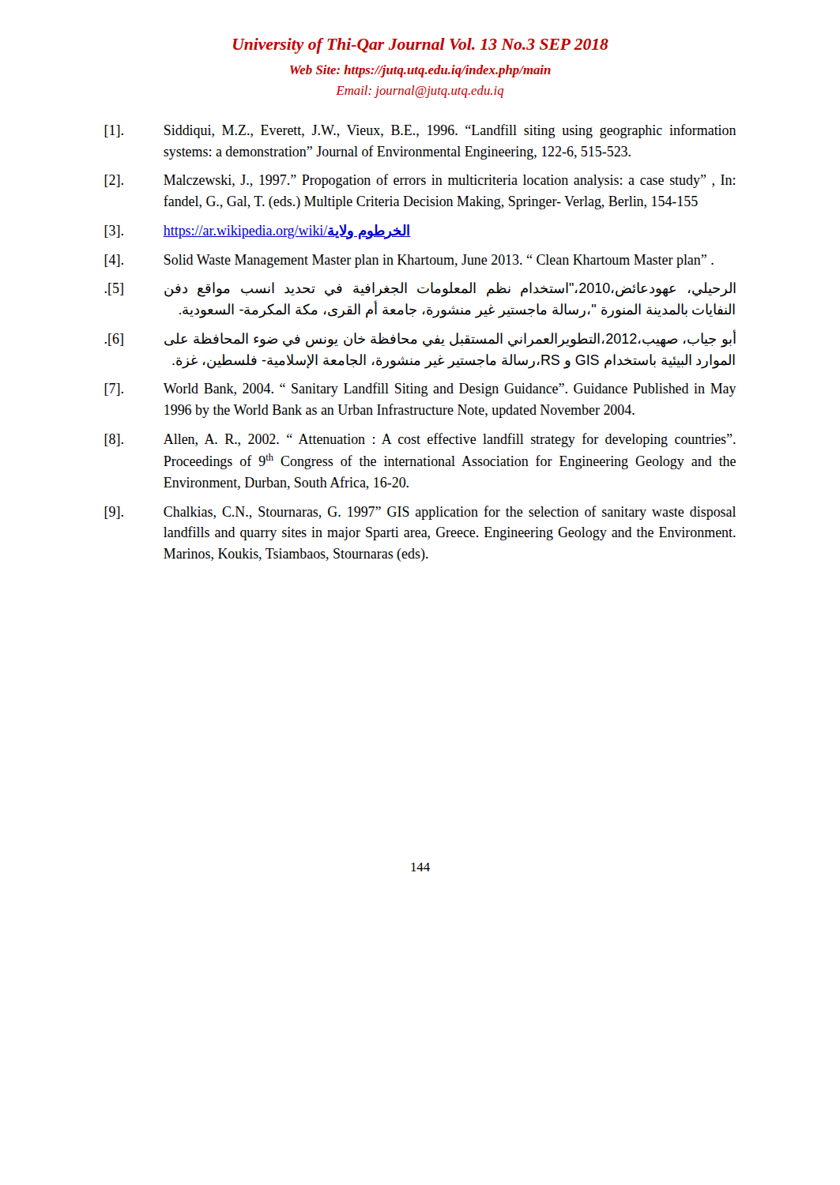University of Thi-Qar Journal Vol. 13 No.3 SEP 2018
Web Site: https://jutq.utq.edu.iq/index.php/main
Email: journal@jutq.utq.edu.iq
[1]. Siddiqui, M.Z., Everett, J.W., Vieux, B.E., 1996. “Landfill siting using geographic information systems: a demonstration” Journal of Environmental Engineering, 122-6, 515-523.
[2]. Malczewski, J., 1997.” Propogation of errors in multicriteria location analysis: a case study” , In: fandel, G., Gal, T. (eds.) Multiple Criteria Decision Making, Springer- Verlag, Berlin, 154-155
[3]. https://ar.wikipedia.org/wiki/الخرطوم ولاية
[4]. Solid Waste Management Master plan in Khartoum, June 2013. “ Clean Khartoum Master plan” .
[5]. الرحيلي، عهودعائض،2010،"استخدام نظم المعلومات الجغرافية في تحديد انسب مواقع دفن النفايات بالمدينة المنورة "،رسالة ماجستير غير منشورة، جامعة أم القرى، مكة المكرمة- السعودية.
[6]. أبو جياب، صهيب،2012،التطويرالعمراني المستقبل يفي محافظة خان يونس في ضوء المحافظة على الموارد البيئية باستخدام GIS و RS،رسالة ماجستير غير منشورة، الجامعة الإسلامية- فلسطين، غزة.
[7]. World Bank, 2004. “ Sanitary Landfill Siting and Design Guidance”. Guidance Published in May 1996 by the World Bank as an Urban Infrastructure Note, updated November 2004.
[8]. Allen, A. R., 2002. “ Attenuation : A cost effective landfill strategy for developing countries”. Proceedings of 9th Congress of the international Association for Engineering Geology and the Environment, Durban, South Africa, 16-20.
[9]. Chalkias, C.N., Stournaras, G. 1997” GIS application for the selection of sanitary waste disposal landfills and quarry sites in major Sparti area, Greece. Engineering Geology and the Environment. Marinos, Koukis, Tsiambaos, Stournaras (eds).
144